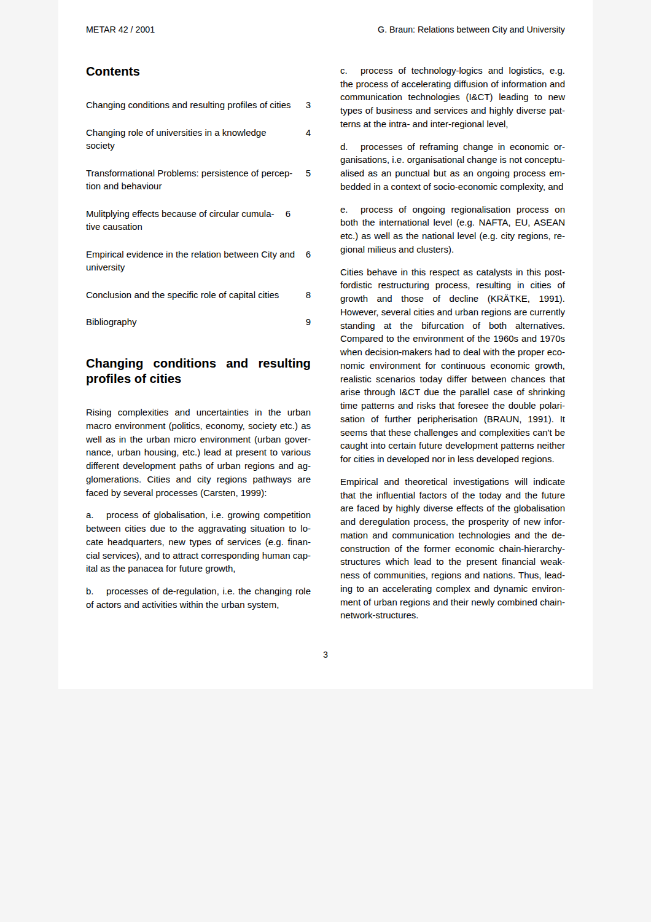METAR 42 / 2001
G. Braun: Relations between City and University
Contents
Changing conditions and resulting profiles of cities 3
Changing role of universities in a knowledge society 4
Transformational Problems: persistence of perception and behaviour 5
Mulitplying effects because of circular cumulative causation 6
Empirical evidence in the relation between City and university 6
Conclusion and the specific role of capital cities 8
Bibliography 9
Changing conditions and resulting profiles of cities
Rising complexities and uncertainties in the urban macro environment (politics, economy, society etc.) as well as in the urban micro environment (urban governance, urban housing, etc.) lead at present to various different development paths of urban regions and agglomerations. Cities and city regions pathways are faced by several processes (Carsten, 1999):
a. process of globalisation, i.e. growing competition between cities due to the aggravating situation to locate headquarters, new types of services (e.g. financial services), and to attract corresponding human capital as the panacea for future growth,
b. processes of de-regulation, i.e. the changing role of actors and activities within the urban system,
c. process of technology-logics and logistics, e.g. the process of accelerating diffusion of information and communication technologies (I&CT) leading to new types of business and services and highly diverse patterns at the intra- and inter-regional level,
d. processes of reframing change in economic organisations, i.e. organisational change is not conceptualised as an punctual but as an ongoing process embedded in a context of socio-economic complexity, and
e. process of ongoing regionalisation process on both the international level (e.g. NAFTA, EU, ASEAN etc.) as well as the national level (e.g. city regions, regional milieus and clusters).
Cities behave in this respect as catalysts in this post-fordistic restructuring process, resulting in cities of growth and those of decline (KRÄTKE, 1991). However, several cities and urban regions are currently standing at the bifurcation of both alternatives. Compared to the environment of the 1960s and 1970s when decision-makers had to deal with the proper economic environment for continuous economic growth, realistic scenarios today differ between chances that arise through I&CT due the parallel case of shrinking time patterns and risks that foresee the double polarisation of further peripherisation (BRAUN, 1991). It seems that these challenges and complexities can't be caught into certain future development patterns neither for cities in developed nor in less developed regions.
Empirical and theoretical investigations will indicate that the influential factors of the today and the future are faced by highly diverse effects of the globalisation and deregulation process, the prosperity of new information and communication technologies and the deconstruction of the former economic chain-hierarchy-structures which lead to the present financial weakness of communities, regions and nations. Thus, leading to an accelerating complex and dynamic environment of urban regions and their newly combined chain-network-structures.
3